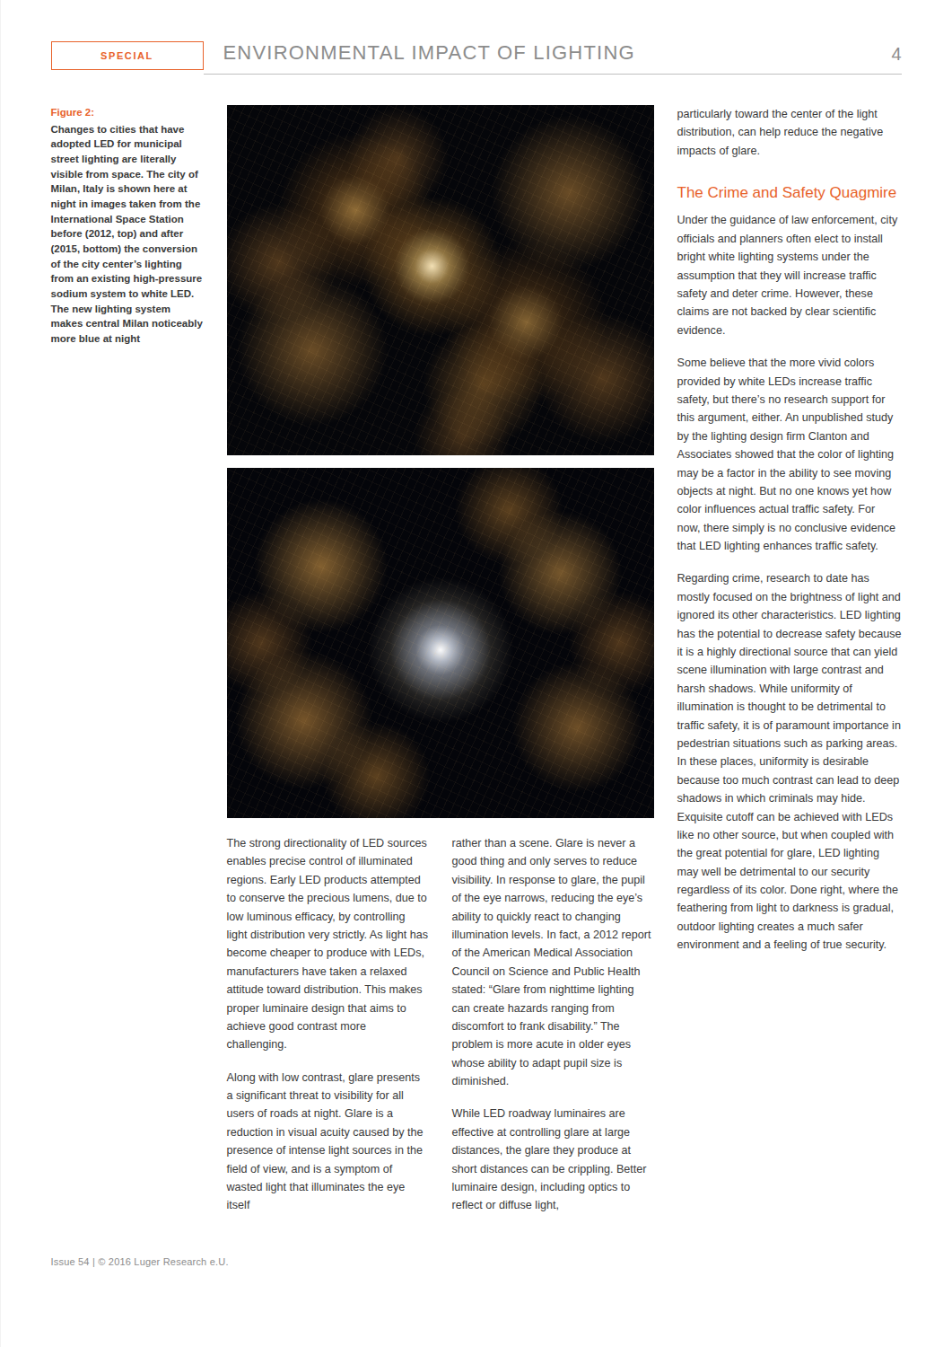SPECIAL
Environmental Impact of Lighting
4
Figure 2:
Changes to cities that have adopted LED for municipal street lighting are literally visible from space. The city of Milan, Italy is shown here at night in images taken from the International Space Station before (2012, top) and after (2015, bottom) the conversion of the city center’s lighting from an existing high-pressure sodium system to white LED. The new lighting system makes central Milan noticeably more blue at night
The strong directionality of LED sources enables precise control of illuminated regions. Early LED products attempted to conserve the precious lumens, due to low luminous efficacy, by controlling light distribution very strictly. As light has become cheaper to produce with LEDs, manufacturers have taken a relaxed attitude toward distribution. This makes proper luminaire design that aims to achieve good contrast more challenging.
Along with low contrast, glare presents a significant threat to visibility for all users of roads at night. Glare is a reduction in visual acuity caused by the presence of intense light sources in the field of view, and is a symptom of wasted light that illuminates the eye itself
rather than a scene. Glare is never a good thing and only serves to reduce visibility. In response to glare, the pupil of the eye narrows, reducing the eye’s ability to quickly react to changing illumination levels. In fact, a 2012 report of the American Medical Association Council on Science and Public Health stated: “Glare from nighttime lighting can create hazards ranging from discomfort to frank disability.” The problem is more acute in older eyes whose ability to adapt pupil size is diminished.
While LED roadway luminaires are effective at controlling glare at large distances, the glare they produce at short distances can be crippling. Better luminaire design, including optics to reflect or diffuse light,
particularly toward the center of the light distribution, can help reduce the negative impacts of glare.
The Crime and Safety Quagmire
Under the guidance of law enforcement, city officials and planners often elect to install bright white lighting systems under the assumption that they will increase traffic safety and deter crime. However, these claims are not backed by clear scientific evidence.
Some believe that the more vivid colors provided by white LEDs increase traffic safety, but there’s no research support for this argument, either. An unpublished study by the lighting design firm Clanton and Associates showed that the color of lighting may be a factor in the ability to see moving objects at night. But no one knows yet how color influences actual traffic safety. For now, there simply is no conclusive evidence that LED lighting enhances traffic safety.
Regarding crime, research to date has mostly focused on the brightness of light and ignored its other characteristics. LED lighting has the potential to decrease safety because it is a highly directional source that can yield scene illumination with large contrast and harsh shadows. While uniformity of illumination is thought to be detrimental to traffic safety, it is of paramount importance in pedestrian situations such as parking areas. In these places, uniformity is desirable because too much contrast can lead to deep shadows in which criminals may hide. Exquisite cutoff can be achieved with LEDs like no other source, but when coupled with the great potential for glare, LED lighting may well be detrimental to our security regardless of its color. Done right, where the feathering from light to darkness is gradual, outdoor lighting creates a much safer environment and a feeling of true security.
Issue 54 | © 2016 Luger Research e.U.